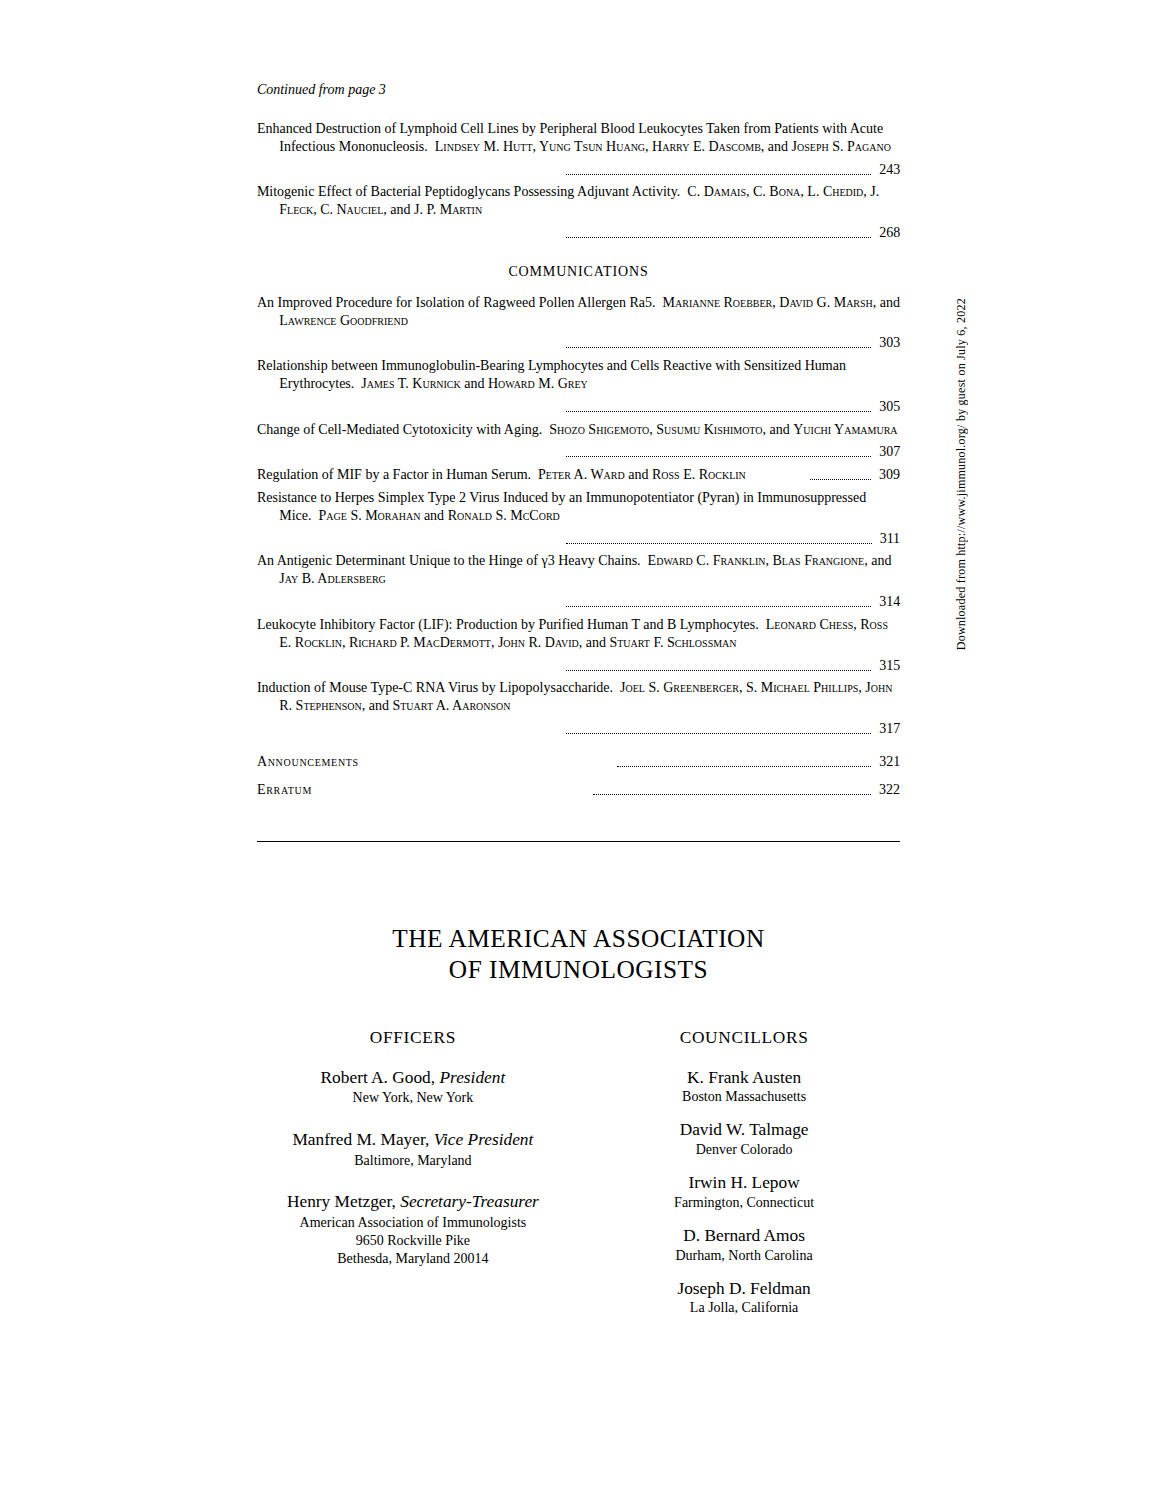Downloaded from http://www.jimmunol.org/ by guest on July 6, 2022
Continued from page 3
Enhanced Destruction of Lymphoid Cell Lines by Peripheral Blood Leukocytes Taken from Patients with Acute Infectious Mononucleosis. Lindsey M. Hutt, Yung Tsun Huang, Harry E. Dascomb, and Joseph S. Pagano
243
Mitogenic Effect of Bacterial Peptidoglycans Possessing Adjuvant Activity. C. Damais, C. Bona, L. Chedid, J. Fleck, C. Nauciel, and J. P. Martin
268
COMMUNICATIONS
An Improved Procedure for Isolation of Ragweed Pollen Allergen Ra5. Marianne Roebber, David G. Marsh, and Lawrence Goodfriend
303
Relationship between Immunoglobulin-Bearing Lymphocytes and Cells Reactive with Sensitized Human Erythrocytes. James T. Kurnick and Howard M. Grey
305
Change of Cell-Mediated Cytotoxicity with Aging. Shozo Shigemoto, Susumu Kishimoto, and Yuichi Yamamura
307
Regulation of MIF by a Factor in Human Serum. Peter A. Ward and Ross E. Rocklin
309
Resistance to Herpes Simplex Type 2 Virus Induced by an Immunopotentiator (Pyran) in Immunosuppressed Mice. Page S. Morahan and Ronald S. McCord
311
An Antigenic Determinant Unique to the Hinge of γ3 Heavy Chains. Edward C. Franklin, Blas Frangione, and Jay B. Adlersberg
314
Leukocyte Inhibitory Factor (LIF): Production by Purified Human T and B Lymphocytes. Leonard Chess, Ross E. Rocklin, Richard P. MacDermott, John R. David, and Stuart F. Schlossman
315
Induction of Mouse Type-C RNA Virus by Lipopolysaccharide. Joel S. Greenberger, S. Michael Phillips, John R. Stephenson, and Stuart A. Aaronson
317
Announcements
321
Erratum
322
THE AMERICAN ASSOCIATION
OF IMMUNOLOGISTS
OFFICERS
Robert A. Good, President
New York, New York
Manfred M. Mayer, Vice President
Baltimore, Maryland
Henry Metzger, Secretary-Treasurer
American Association of Immunologists
9650 Rockville Pike
Bethesda, Maryland 20014
COUNCILLORS
K. Frank Austen
Boston Massachusetts
David W. Talmage
Denver Colorado
Irwin H. Lepow
Farmington, Connecticut
D. Bernard Amos
Durham, North Carolina
Joseph D. Feldman
La Jolla, California